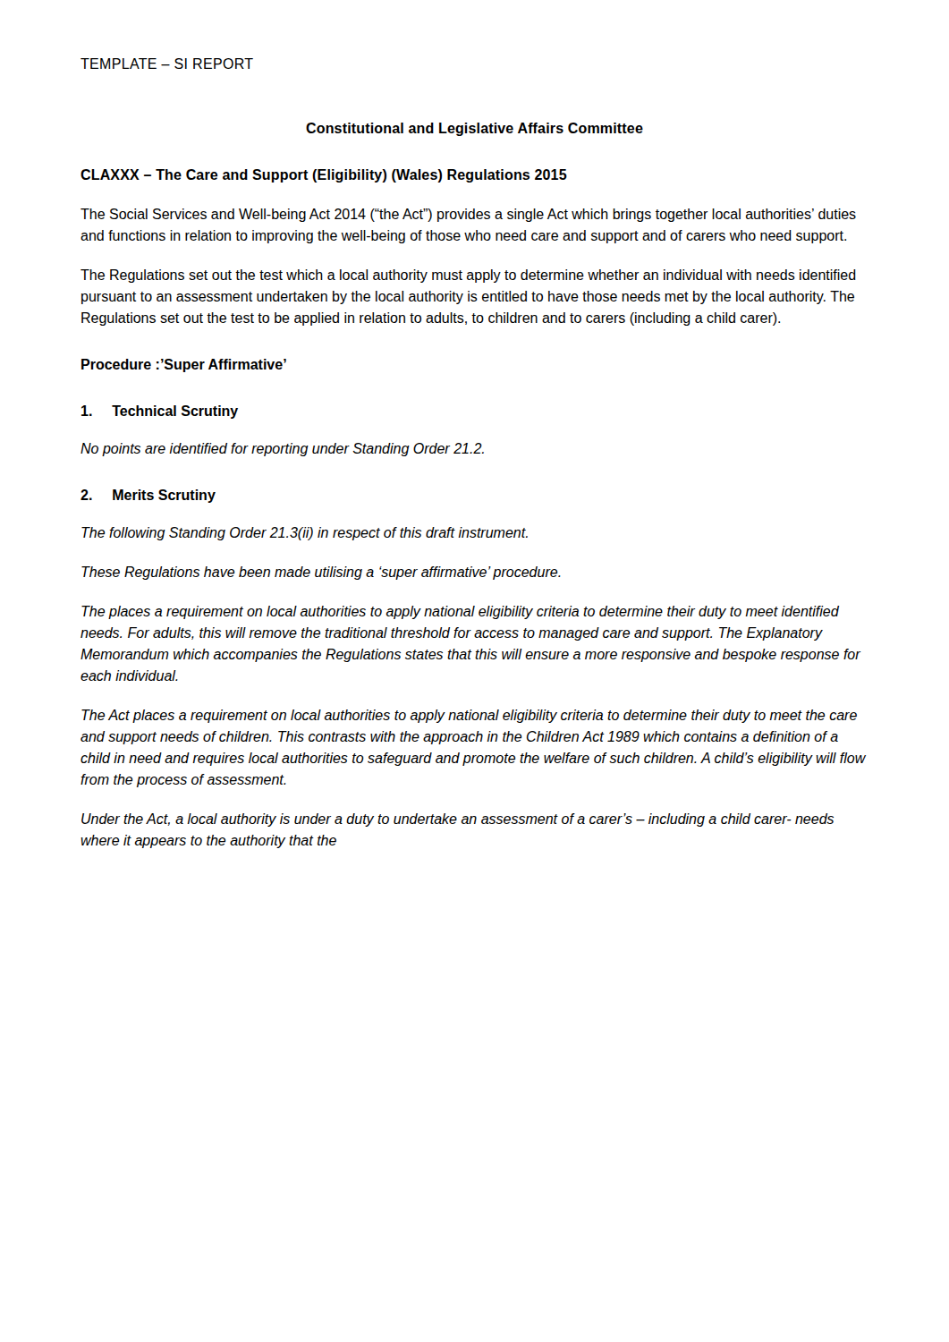TEMPLATE – SI REPORT
Constitutional and Legislative Affairs Committee
CLAXXX – The Care and Support (Eligibility) (Wales) Regulations 2015
The Social Services and Well-being Act 2014 (“the Act”) provides a single Act which brings together local authorities’ duties and functions in relation to improving the well-being of those who need care and support and of carers who need support.
The Regulations set out the test which a local authority must apply to determine whether an individual with needs identified pursuant to an assessment undertaken by the local authority is entitled to have those needs met by the local authority. The Regulations set out the test to be applied in relation to adults, to children and to carers (including a child carer).
Procedure :’Super Affirmative’
1. Technical Scrutiny
No points are identified for reporting under Standing Order 21.2.
2. Merits Scrutiny
The following Standing Order 21.3(ii) in respect of this draft instrument.
These Regulations have been made utilising a ‘super affirmative’ procedure.
The places a requirement on local authorities to apply national eligibility criteria to determine their duty to meet identified needs. For adults, this will remove the traditional threshold for access to managed care and support. The Explanatory Memorandum which accompanies the Regulations states that this will ensure a more responsive and bespoke response for each individual.
The Act places a requirement on local authorities to apply national eligibility criteria to determine their duty to meet the care and support needs of children. This contrasts with the approach in the Children Act 1989 which contains a definition of a child in need and requires local authorities to safeguard and promote the welfare of such children. A child’s eligibility will flow from the process of assessment.
Under the Act, a local authority is under a duty to undertake an assessment of a carer’s – including a child carer- needs where it appears to the authority that the